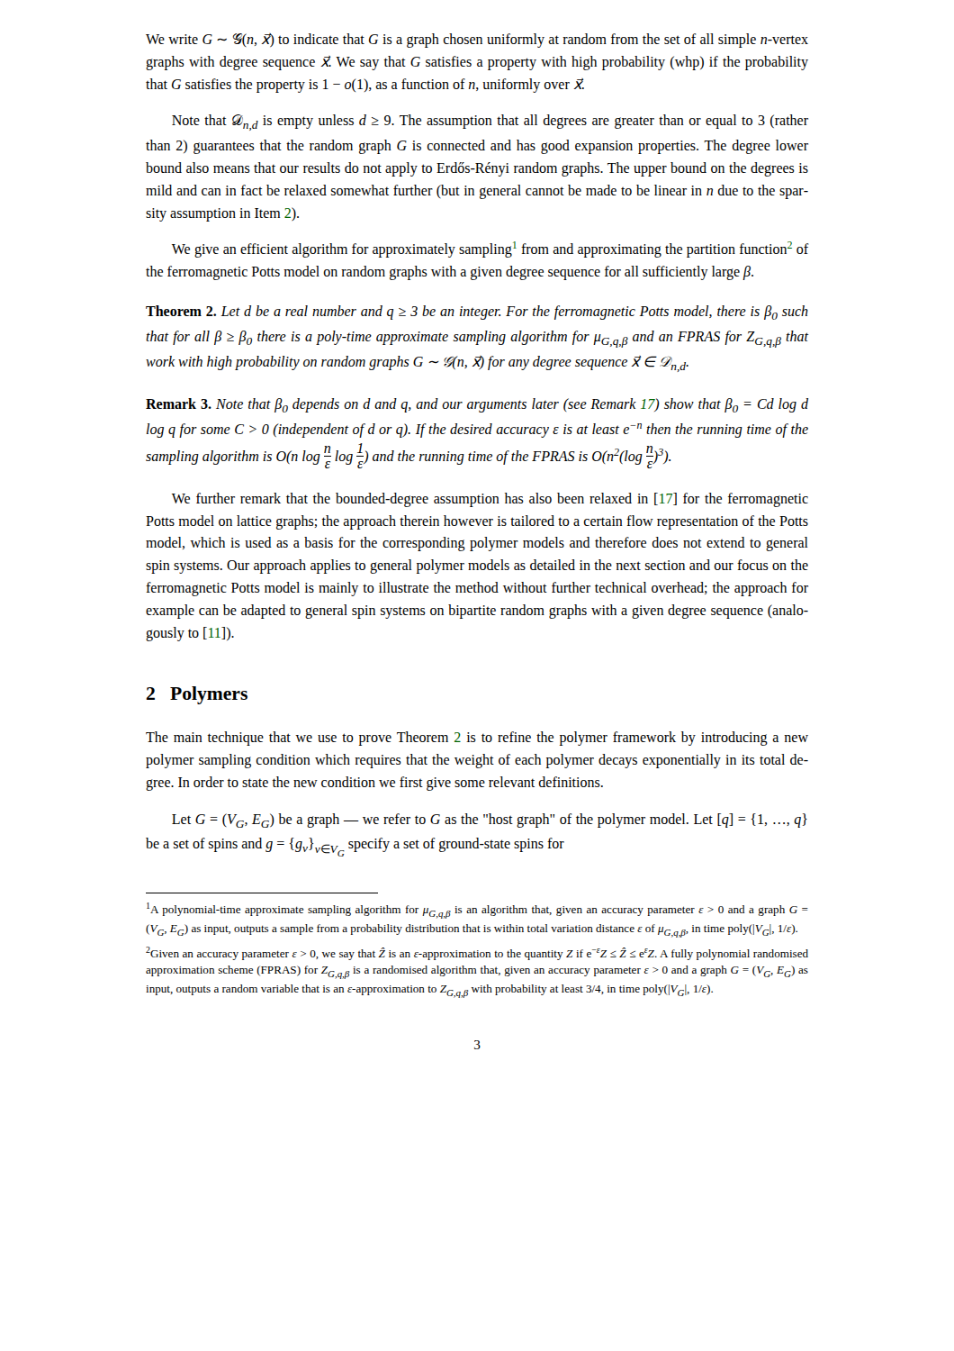We write G ∼ 𝒢(n, x⃗) to indicate that G is a graph chosen uniformly at random from the set of all simple n-vertex graphs with degree sequence x⃗. We say that G satisfies a property with high probability (whp) if the probability that G satisfies the property is 1 − o(1), as a function of n, uniformly over x⃗.
Note that 𝒟n,d is empty unless d ≥ 9. The assumption that all degrees are greater than or equal to 3 (rather than 2) guarantees that the random graph G is connected and has good expansion properties. The degree lower bound also means that our results do not apply to Erdős-Rényi random graphs. The upper bound on the degrees is mild and can in fact be relaxed somewhat further (but in general cannot be made to be linear in n due to the sparsity assumption in Item 2).
We give an efficient algorithm for approximately sampling1 from and approximating the partition function2 of the ferromagnetic Potts model on random graphs with a given degree sequence for all sufficiently large β.
Theorem 2. Let d be a real number and q ≥ 3 be an integer. For the ferromagnetic Potts model, there is β0 such that for all β ≥ β0 there is a poly-time approximate sampling algorithm for μG,q,β and an FPRAS for ZG,q,β that work with high probability on random graphs G ∼ 𝒢(n, x⃗) for any degree sequence x⃗ ∈ 𝒟n,d.
Remark 3. Note that β0 depends on d and q, and our arguments later (see Remark 17) show that β0 = Cd log d log q for some C > 0 (independent of d or q). If the desired accuracy ε is at least e−n then the running time of the sampling algorithm is O(n log nε log 1 ε) and the running time of the FPRAS is O(n2(log nε)3).
We further remark that the bounded-degree assumption has also been relaxed in [17] for the ferromagnetic Potts model on lattice graphs; the approach therein however is tailored to a certain flow representation of the Potts model, which is used as a basis for the corresponding polymer models and therefore does not extend to general spin systems. Our approach applies to general polymer models as detailed in the next section and our focus on the ferromagnetic Potts model is mainly to illustrate the method without further technical overhead; the approach for example can be adapted to general spin systems on bipartite random graphs with a given degree sequence (analogously to [11]).
2 Polymers
The main technique that we use to prove Theorem 2 is to refine the polymer framework by introducing a new polymer sampling condition which requires that the weight of each polymer decays exponentially in its total degree. In order to state the new condition we first give some relevant definitions.
Let G = (VG, EG) be a graph — we refer to G as the "host graph" of the polymer model. Let [q] = {1, …, q} be a set of spins and g = {gv}v∈VG specify a set of ground-state spins for
1A polynomial-time approximate sampling algorithm for μG,q,β is an algorithm that, given an accuracy parameter ε > 0 and a graph G = (VG, EG) as input, outputs a sample from a probability distribution that is within total variation distance ε of μG,q,β, in time poly(|VG|, 1/ε).
2Given an accuracy parameter ε > 0, we say that Ẑ is an ε-approximation to the quantity Z if e−εZ ≤ Ẑ ≤ eεZ. A fully polynomial randomised approximation scheme (FPRAS) for ZG,q,β is a randomised algorithm that, given an accuracy parameter ε > 0 and a graph G = (VG, EG) as input, outputs a random variable that is an ε-approximation to ZG,q,β with probability at least 3/4, in time poly(|VG|, 1/ε).
3